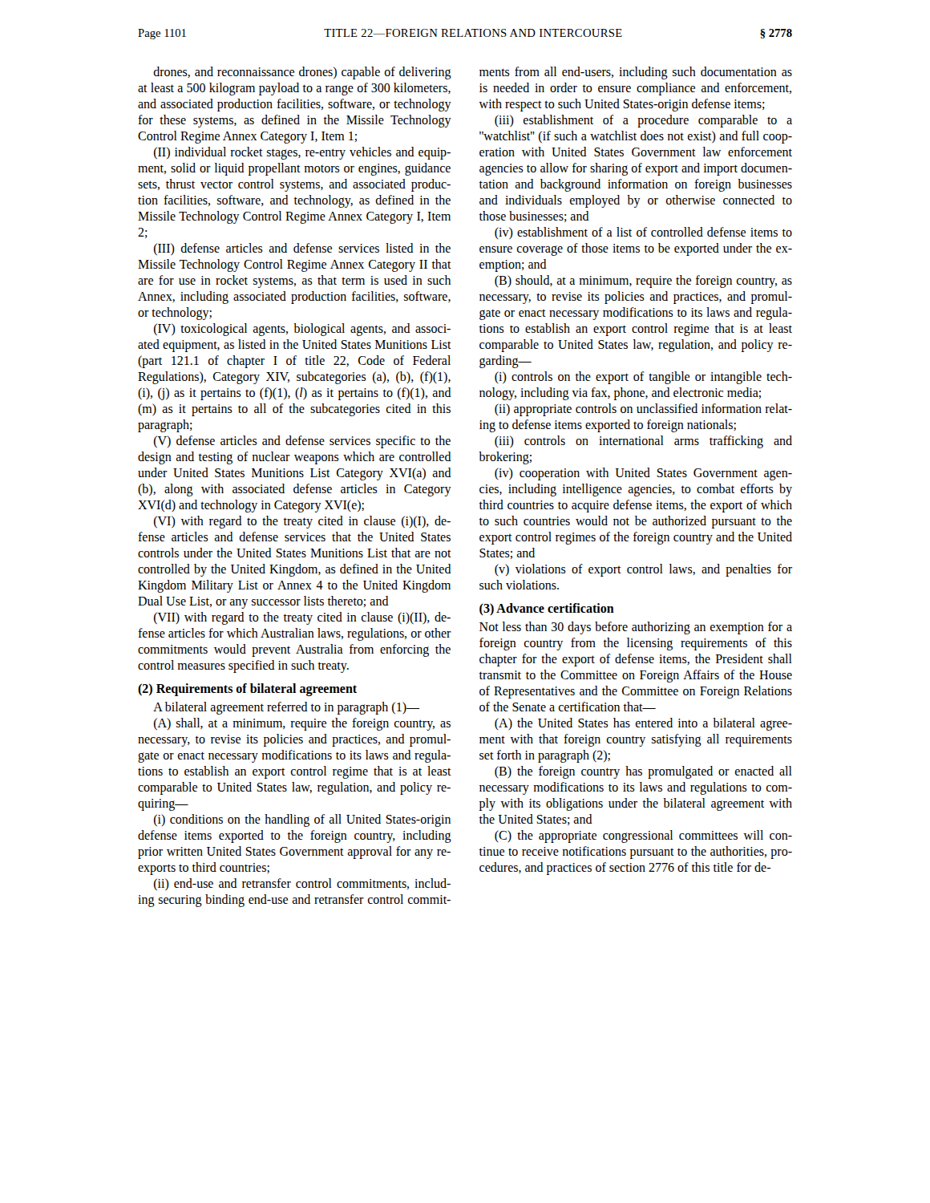Page 1101 TITLE 22—FOREIGN RELATIONS AND INTERCOURSE § 2778
drones, and reconnaissance drones) capable of delivering at least a 500 kilogram payload to a range of 300 kilometers, and associated production facilities, software, or technology for these systems, as defined in the Missile Technology Control Regime Annex Category I, Item 1;
(II) individual rocket stages, re-entry vehicles and equipment, solid or liquid propellant motors or engines, guidance sets, thrust vector control systems, and associated production facilities, software, and technology, as defined in the Missile Technology Control Regime Annex Category I, Item 2;
(III) defense articles and defense services listed in the Missile Technology Control Regime Annex Category II that are for use in rocket systems, as that term is used in such Annex, including associated production facilities, software, or technology;
(IV) toxicological agents, biological agents, and associated equipment, as listed in the United States Munitions List (part 121.1 of chapter I of title 22, Code of Federal Regulations), Category XIV, subcategories (a), (b), (f)(1), (i), (j) as it pertains to (f)(1), (l) as it pertains to (f)(1), and (m) as it pertains to all of the subcategories cited in this paragraph;
(V) defense articles and defense services specific to the design and testing of nuclear weapons which are controlled under United States Munitions List Category XVI(a) and (b), along with associated defense articles in Category XVI(d) and technology in Category XVI(e);
(VI) with regard to the treaty cited in clause (i)(I), defense articles and defense services that the United States controls under the United States Munitions List that are not controlled by the United Kingdom, as defined in the United Kingdom Military List or Annex 4 to the United Kingdom Dual Use List, or any successor lists thereto; and
(VII) with regard to the treaty cited in clause (i)(II), defense articles for which Australian laws, regulations, or other commitments would prevent Australia from enforcing the control measures specified in such treaty.
(2) Requirements of bilateral agreement
A bilateral agreement referred to in paragraph (1)—
(A) shall, at a minimum, require the foreign country, as necessary, to revise its policies and practices, and promulgate or enact necessary modifications to its laws and regulations to establish an export control regime that is at least comparable to United States law, regulation, and policy requiring—
(i) conditions on the handling of all United States-origin defense items exported to the foreign country, including prior written United States Government approval for any reexports to third countries;
(ii) end-use and retransfer control commitments, including securing binding end-use and retransfer control commitments from all end-users, including such documentation as is needed in order to ensure compliance and enforcement, with respect to such United States-origin defense items;
(iii) establishment of a procedure comparable to a ''watchlist'' (if such a watchlist does not exist) and full cooperation with United States Government law enforcement agencies to allow for sharing of export and import documentation and background information on foreign businesses and individuals employed by or otherwise connected to those businesses; and
(iv) establishment of a list of controlled defense items to ensure coverage of those items to be exported under the exemption; and
(B) should, at a minimum, require the foreign country, as necessary, to revise its policies and practices, and promulgate or enact necessary modifications to its laws and regulations to establish an export control regime that is at least comparable to United States law, regulation, and policy regarding—
(i) controls on the export of tangible or intangible technology, including via fax, phone, and electronic media;
(ii) appropriate controls on unclassified information relating to defense items exported to foreign nationals;
(iii) controls on international arms trafficking and brokering;
(iv) cooperation with United States Government agencies, including intelligence agencies, to combat efforts by third countries to acquire defense items, the export of which to such countries would not be authorized pursuant to the export control regimes of the foreign country and the United States; and
(v) violations of export control laws, and penalties for such violations.
(3) Advance certification
Not less than 30 days before authorizing an exemption for a foreign country from the licensing requirements of this chapter for the export of defense items, the President shall transmit to the Committee on Foreign Affairs of the House of Representatives and the Committee on Foreign Relations of the Senate a certification that—
(A) the United States has entered into a bilateral agreement with that foreign country satisfying all requirements set forth in paragraph (2);
(B) the foreign country has promulgated or enacted all necessary modifications to its laws and regulations to comply with its obligations under the bilateral agreement with the United States; and
(C) the appropriate congressional committees will continue to receive notifications pursuant to the authorities, procedures, and practices of section 2776 of this title for de-